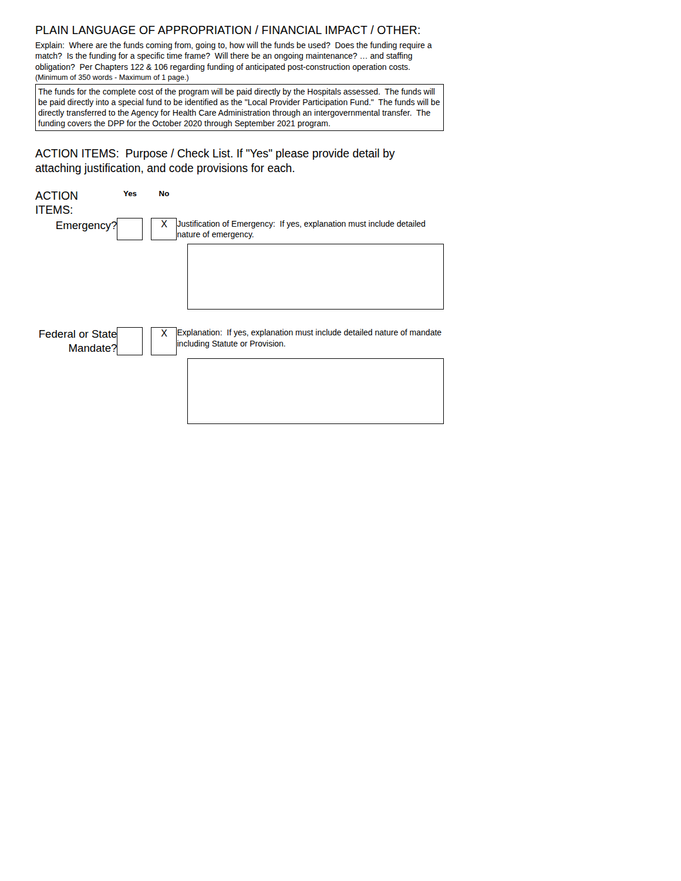PLAIN LANGUAGE OF APPROPRIATION / FINANCIAL IMPACT / OTHER:
Explain: Where are the funds coming from, going to, how will the funds be used? Does the funding require a match? Is the funding for a specific time frame? Will there be an ongoing maintenance? … and staffing obligation? Per Chapters 122 & 106 regarding funding of anticipated post-construction operation costs.
(Minimum of 350 words - Maximum of 1 page.)
The funds for the complete cost of the program will be paid directly by the Hospitals assessed. The funds will be paid directly into a special fund to be identified as the "Local Provider Participation Fund." The funds will be directly transferred to the Agency for Health Care Administration through an intergovernmental transfer. The funding covers the DPP for the October 2020 through September 2021 program.
ACTION ITEMS: Purpose / Check List. If "Yes" please provide detail by attaching justification, and code provisions for each.
| ACTION ITEMS: | Yes | | No | |
| Emergency? | | | X | Justification of Emergency: If yes, explanation must include detailed nature of emergency. |
| Federal or State Mandate? | | | X | Explanation: If yes, explanation must include detailed nature of mandate including Statute or Provision. |